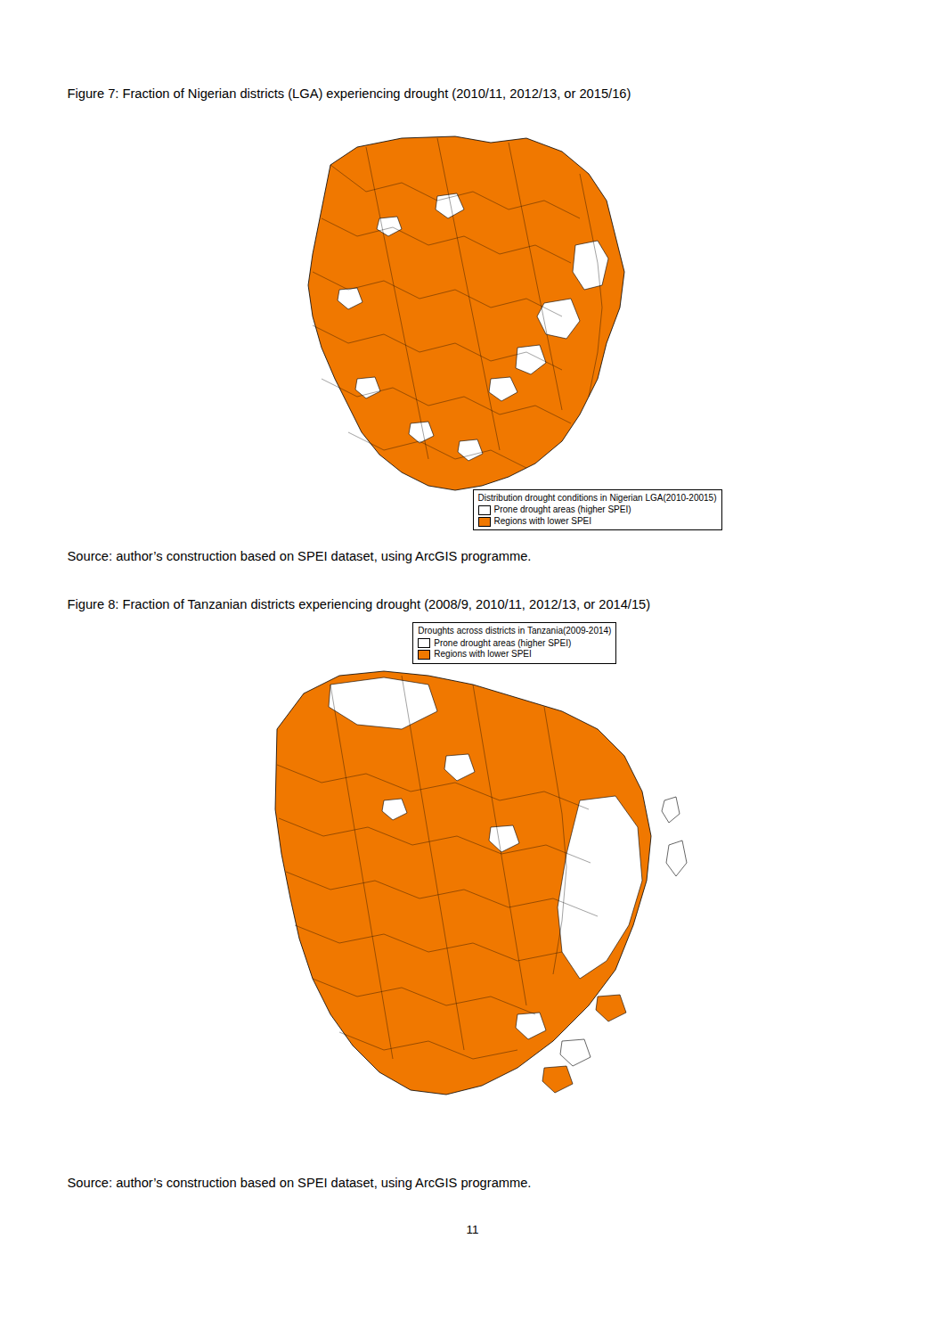Figure 7: Fraction of Nigerian districts (LGA) experiencing drought (2010/11, 2012/13, or 2015/16)
Distribution drought conditions in Nigerian LGA(2010-20015)
Prone drought areas (higher SPEI)
Regions with lower SPEI
Source: author’s construction based on SPEI dataset, using ArcGIS programme.
Figure 8: Fraction of Tanzanian districts experiencing drought (2008/9, 2010/11, 2012/13, or 2014/15)
Droughts across districts in Tanzania(2009-2014)
Prone drought areas (higher SPEI)
Regions with lower SPEI
Source: author’s construction based on SPEI dataset, using ArcGIS programme.
11